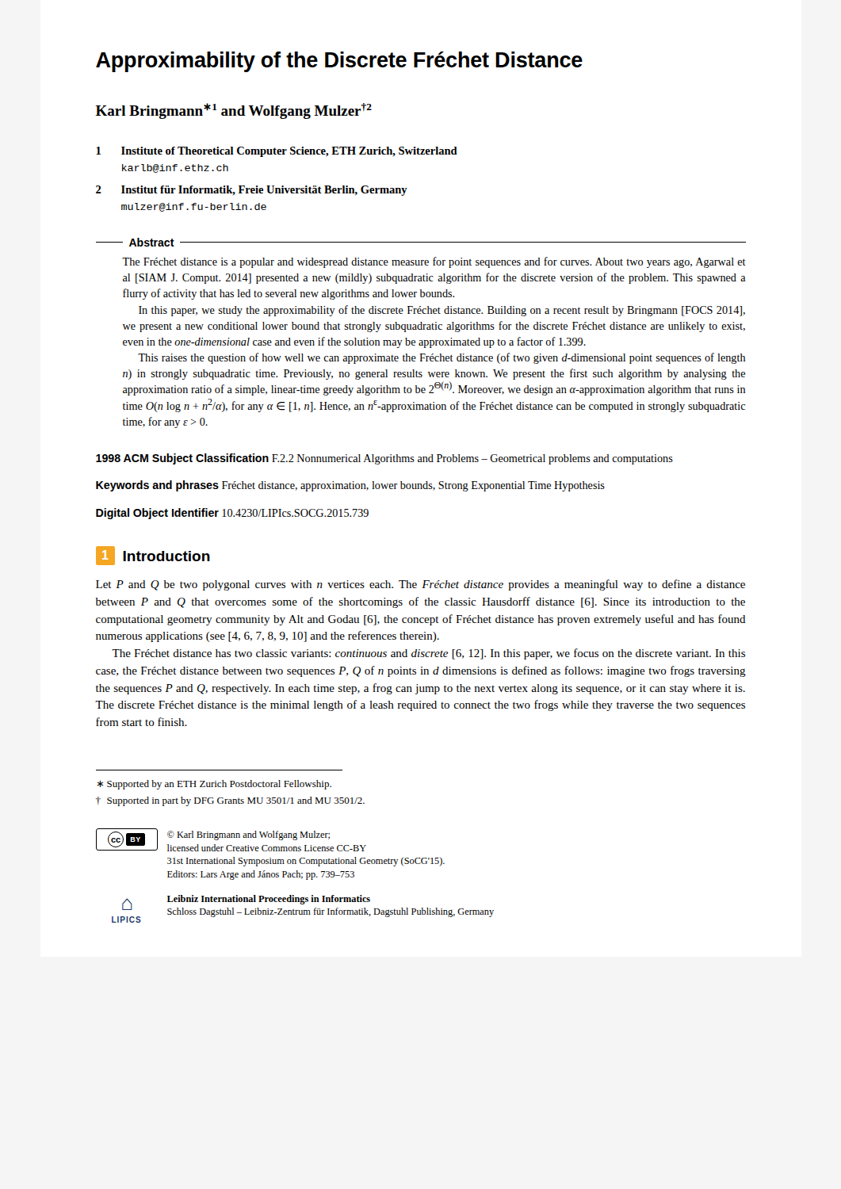Approximability of the Discrete Fréchet Distance
Karl Bringmann∗1 and Wolfgang Mulzer†2
1
Institute of Theoretical Computer Science, ETH Zurich, Switzerland
karlb@inf.ethz.ch
2
Institut für Informatik, Freie Universität Berlin, Germany
mulzer@inf.fu-berlin.de
Abstract
The Fréchet distance is a popular and widespread distance measure for point sequences and for curves. About two years ago, Agarwal et al [SIAM J. Comput. 2014] presented a new (mildly) subquadratic algorithm for the discrete version of the problem. This spawned a flurry of activity that has led to several new algorithms and lower bounds.
In this paper, we study the approximability of the discrete Fréchet distance. Building on a recent result by Bringmann [FOCS 2014], we present a new conditional lower bound that strongly subquadratic algorithms for the discrete Fréchet distance are unlikely to exist, even in the one-dimensional case and even if the solution may be approximated up to a factor of 1.399.
This raises the question of how well we can approximate the Fréchet distance (of two given d-dimensional point sequences of length n) in strongly subquadratic time. Previously, no general results were known. We present the first such algorithm by analysing the approximation ratio of a simple, linear-time greedy algorithm to be 2Θ(n). Moreover, we design an α-approximation algorithm that runs in time O(n log n + n2/α), for any α ∈ [1, n]. Hence, an nε-approximation of the Fréchet distance can be computed in strongly subquadratic time, for any ε > 0.
1998 ACM Subject Classification F.2.2 Nonnumerical Algorithms and Problems – Geometrical problems and computations
Keywords and phrases Fréchet distance, approximation, lower bounds, Strong Exponential Time Hypothesis
Digital Object Identifier 10.4230/LIPIcs.SOCG.2015.739
1 Introduction
Let P and Q be two polygonal curves with n vertices each. The Fréchet distance provides a meaningful way to define a distance between P and Q that overcomes some of the shortcomings of the classic Hausdorff distance [6]. Since its introduction to the computational geometry community by Alt and Godau [6], the concept of Fréchet distance has proven extremely useful and has found numerous applications (see [4, 6, 7, 8, 9, 10] and the references therein).
The Fréchet distance has two classic variants: continuous and discrete [6, 12]. In this paper, we focus on the discrete variant. In this case, the Fréchet distance between two sequences P, Q of n points in d dimensions is defined as follows: imagine two frogs traversing the sequences P and Q, respectively. In each time step, a frog can jump to the next vertex along its sequence, or it can stay where it is. The discrete Fréchet distance is the minimal length of a leash required to connect the two frogs while they traverse the two sequences from start to finish.
∗Supported by an ETH Zurich Postdoctoral Fellowship.
†Supported in part by DFG Grants MU 3501/1 and MU 3501/2.
cc BY
© Karl Bringmann and Wolfgang Mulzer;
licensed under Creative Commons License CC-BY
31st International Symposium on Computational Geometry (SoCG'15).
Editors: Lars Arge and János Pach; pp. 739–753
⌂ LIPICS
Leibniz International Proceedings in Informatics
Schloss Dagstuhl – Leibniz-Zentrum für Informatik, Dagstuhl Publishing, Germany